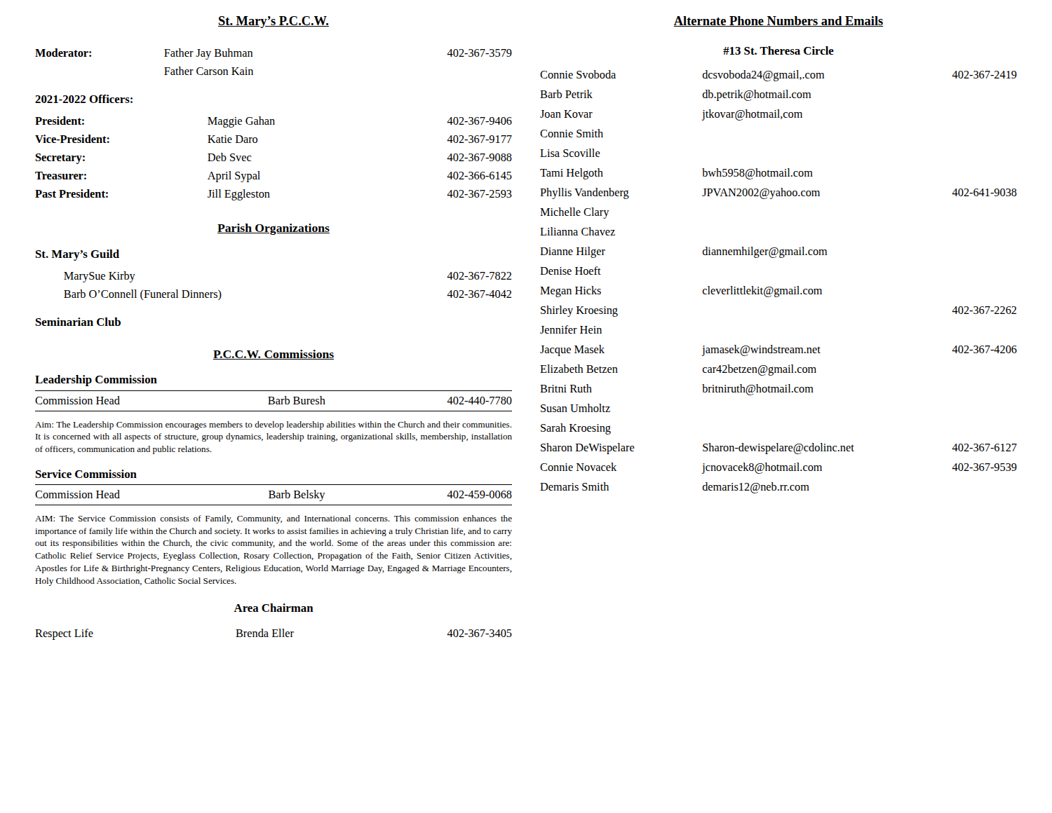St. Mary’s P.C.C.W.
| Moderator: | Father Jay Buhman | 402-367-3579 |
| | Father Carson Kain | |
2021-2022 Officers:
| President: | Maggie Gahan | 402-367-9406 |
| Vice-President: | Katie Daro | 402-367-9177 |
| Secretary: | Deb Svec | 402-367-9088 |
| Treasurer: | April Sypal | 402-366-6145 |
| Past President: | Jill Eggleston | 402-367-2593 |
Parish Organizations
St. Mary’s Guild
| MarySue Kirby | 402-367-7822 |
| Barb O’Connell (Funeral Dinners) | 402-367-4042 |
Seminarian Club
P.C.C.W. Commissions
Leadership Commission
| Commission Head | Barb Buresh | 402-440-7780 |
Aim: The Leadership Commission encourages members to develop leadership abilities within the Church and their communities. It is concerned with all aspects of structure, group dynamics, leadership training, organizational skills, membership, installation of officers, communication and public relations.
Service Commission
| Commission Head | Barb Belsky | 402-459-0068 |
AIM: The Service Commission consists of Family, Community, and International concerns. This commission enhances the importance of family life within the Church and society. It works to assist families in achieving a truly Christian life, and to carry out its responsibilities within the Church, the civic community, and the world. Some of the areas under this commission are: Catholic Relief Service Projects, Eyeglass Collection, Rosary Collection, Propagation of the Faith, Senior Citizen Activities, Apostles for Life & Birthright-Pregnancy Centers, Religious Education, World Marriage Day, Engaged & Marriage Encounters, Holy Childhood Association, Catholic Social Services.
Area Chairman
| Respect Life | Brenda Eller | 402-367-3405 |
Alternate Phone Numbers and Emails
#13 St. Theresa Circle
| Connie Svoboda | dcsvoboda24@gmail,.com | 402-367-2419 |
| Barb Petrik | db.petrik@hotmail.com | |
| Joan Kovar | jtkovar@hotmail,com | |
| Connie Smith | | |
| Lisa Scoville | | |
| Tami Helgoth | bwh5958@hotmail.com | |
| Phyllis Vandenberg | JPVAN2002@yahoo.com | 402-641-9038 |
| Michelle Clary | | |
| Lilianna Chavez | | |
| Dianne Hilger | diannemhilger@gmail.com | |
| Denise Hoeft | | |
| Megan Hicks | cleverlittlekit@gmail.com | |
| Shirley Kroesing | | 402-367-2262 |
| Jennifer Hein | | |
| Jacque Masek | jamasek@windstream.net | 402-367-4206 |
| Elizabeth Betzen | car42betzen@gmail.com | |
| Britni Ruth | britniruth@hotmail.com | |
| Susan Umholtz | | |
| Sarah Kroesing | | |
| Sharon DeWispelare | Sharon-dewispelare@cdolinc.net | 402-367-6127 |
| Connie Novacek | jcnovacek8@hotmail.com | 402-367-9539 |
| Demaris Smith | demaris12@neb.rr.com | |